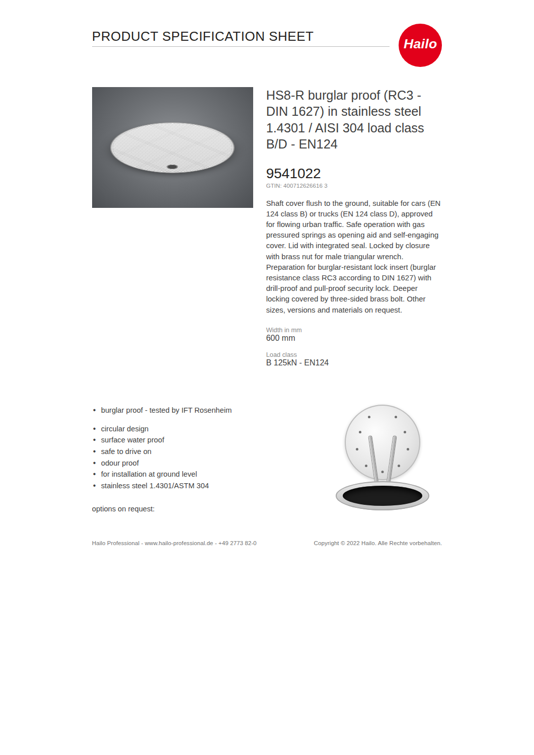PRODUCT SPECIFICATION SHEET
Hailo
HS8-R burglar proof (RC3 - DIN 1627) in stainless steel 1.4301 / AISI 304 load class B/D - EN124
9541022
GTIN: 400712626616 3
Shaft cover flush to the ground, suitable for cars (EN 124 class B) or trucks (EN 124 class D), approved for flowing urban traffic. Safe operation with gas pressured springs as opening aid and self-engaging cover. Lid with integrated seal. Locked by closure with brass nut for male triangular wrench. Preparation for burglar-resistant lock insert (burglar resistance class RC3 according to DIN 1627) with drill-proof and pull-proof security lock. Deeper locking covered by three-sided brass bolt. Other sizes, versions and materials on request.
Width in mm
600 mm
Load class
B 125kN - EN124
burglar proof - tested by IFT Rosenheim
circular design
surface water proof
safe to drive on
odour proof
for installation at ground level
stainless steel 1.4301/ASTM 304
options on request:
Hailo Professional - www.hailo-professional.de - +49 2773 82-0
Copyright © 2022 Hailo. Alle Rechte vorbehalten.